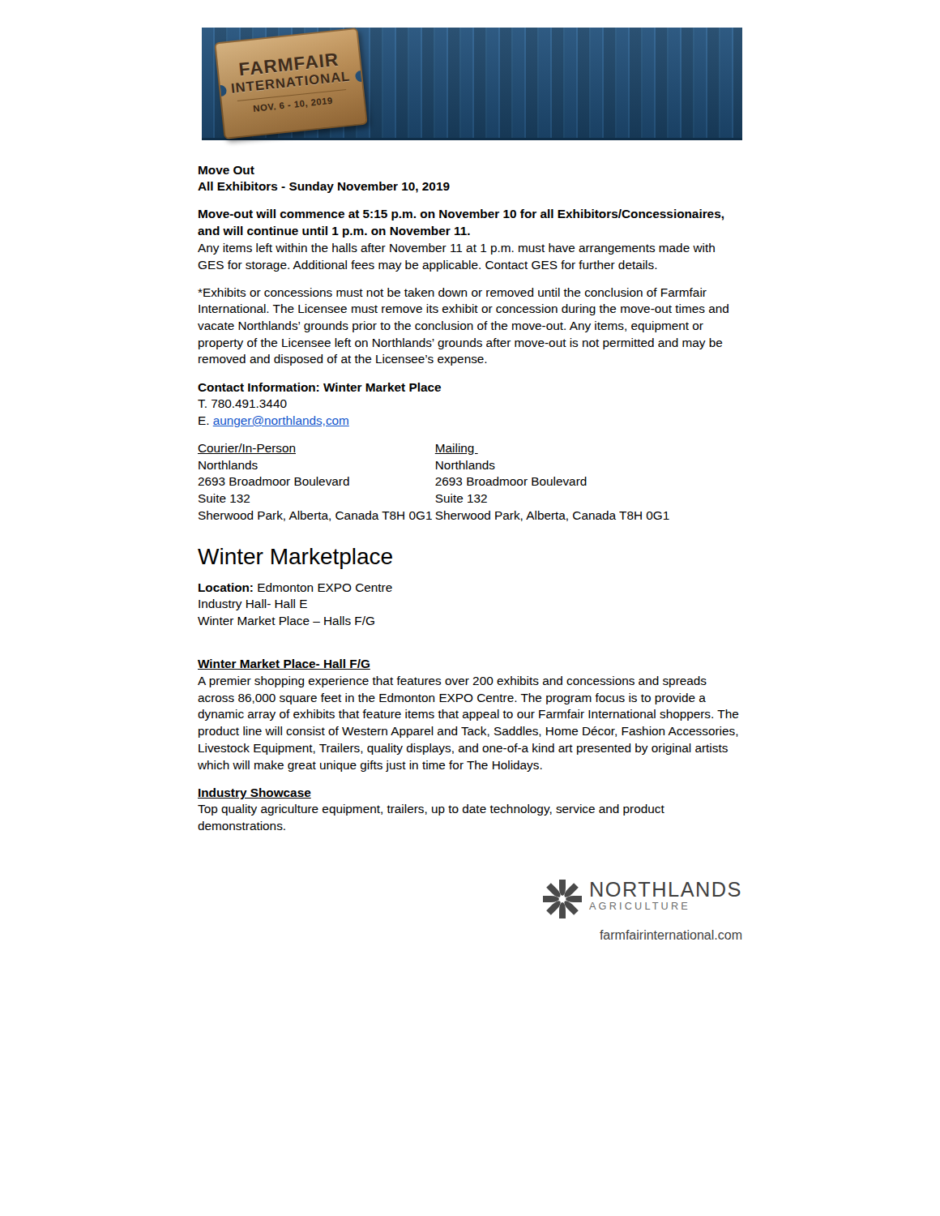Farmfair
International
NOV. 6 - 10, 2019
Move Out
All Exhibitors - Sunday November 10, 2019
Move-out will commence at 5:15 p.m. on November 10 for all Exhibitors/Concessionaires, and will continue until 1 p.m. on November 11.
Any items left within the halls after November 11 at 1 p.m. must have arrangements made with GES for storage. Additional fees may be applicable. Contact GES for further details.
*Exhibits or concessions must not be taken down or removed until the conclusion of Farmfair International. The Licensee must remove its exhibit or concession during the move-out times and vacate Northlands’ grounds prior to the conclusion of the move-out. Any items, equipment or property of the Licensee left on Northlands’ grounds after move-out is not permitted and may be removed and disposed of at the Licensee’s expense.
Contact Information: Winter Market Place
T. 780.491.3440
E. aunger@northlands,com
Courier/In-Person
Northlands
2693 Broadmoor Boulevard
Suite 132
Sherwood Park, Alberta, Canada T8H 0G1
Mailing
Northlands
2693 Broadmoor Boulevard
Suite 132
Sherwood Park, Alberta, Canada T8H 0G1
Winter Marketplace
Location: Edmonton EXPO Centre
Industry Hall- Hall E
Winter Market Place – Halls F/G
Winter Market Place- Hall F/G
A premier shopping experience that features over 200 exhibits and concessions and spreads across 86,000 square feet in the Edmonton EXPO Centre. The program focus is to provide a dynamic array of exhibits that feature items that appeal to our Farmfair International shoppers. The product line will consist of Western Apparel and Tack, Saddles, Home Décor, Fashion Accessories, Livestock Equipment, Trailers, quality displays, and one-of-a kind art presented by original artists which will make great unique gifts just in time for The Holidays.
Industry Showcase
Top quality agriculture equipment, trailers, up to date technology, service and product demonstrations.
NORTHLANDS
AGRICULTURE
farmfairinternational.com